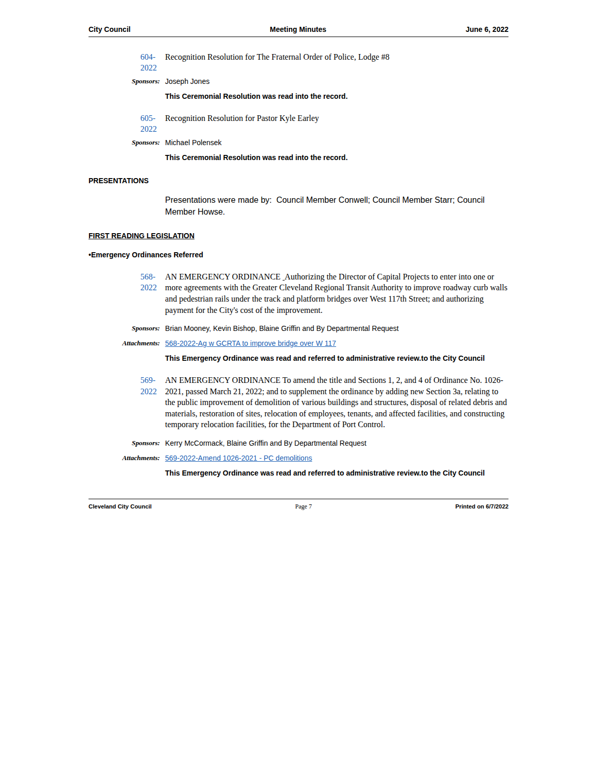City Council
Meeting Minutes
June 6, 2022
604-2022
Recognition Resolution for The Fraternal Order of Police, Lodge #8
Sponsors:
Joseph Jones
This Ceremonial Resolution was read into the record.
605-2022
Recognition Resolution for Pastor Kyle Earley
Sponsors:
Michael Polensek
This Ceremonial Resolution was read into the record.
PRESENTATIONS
Presentations were made by: Council Member Conwell; Council Member Starr; Council Member Howse.
FIRST READING LEGISLATION
•Emergency Ordinances Referred
568-2022
AN EMERGENCY ORDINANCE Authorizing the Director of Capital Projects to enter into one or more agreements with the Greater Cleveland Regional Transit Authority to improve roadway curb walls and pedestrian rails under the track and platform bridges over West 117th Street; and authorizing payment for the City's cost of the improvement.
Sponsors:
Brian Mooney, Kevin Bishop, Blaine Griffin and By Departmental Request
Attachments:
568-2022-Ag w GCRTA to improve bridge over W 117
This Emergency Ordinance was read and referred to administrative review.to the City Council
569-2022
AN EMERGENCY ORDINANCE To amend the title and Sections 1, 2, and 4 of Ordinance No. 1026-2021, passed March 21, 2022; and to supplement the ordinance by adding new Section 3a, relating to the public improvement of demolition of various buildings and structures, disposal of related debris and materials, restoration of sites, relocation of employees, tenants, and affected facilities, and constructing temporary relocation facilities, for the Department of Port Control.
Sponsors:
Kerry McCormack, Blaine Griffin and By Departmental Request
Attachments:
569-2022-Amend 1026-2021 - PC demolitions
This Emergency Ordinance was read and referred to administrative review.to the City Council
Cleveland City Council
Page 7
Printed on 6/7/2022